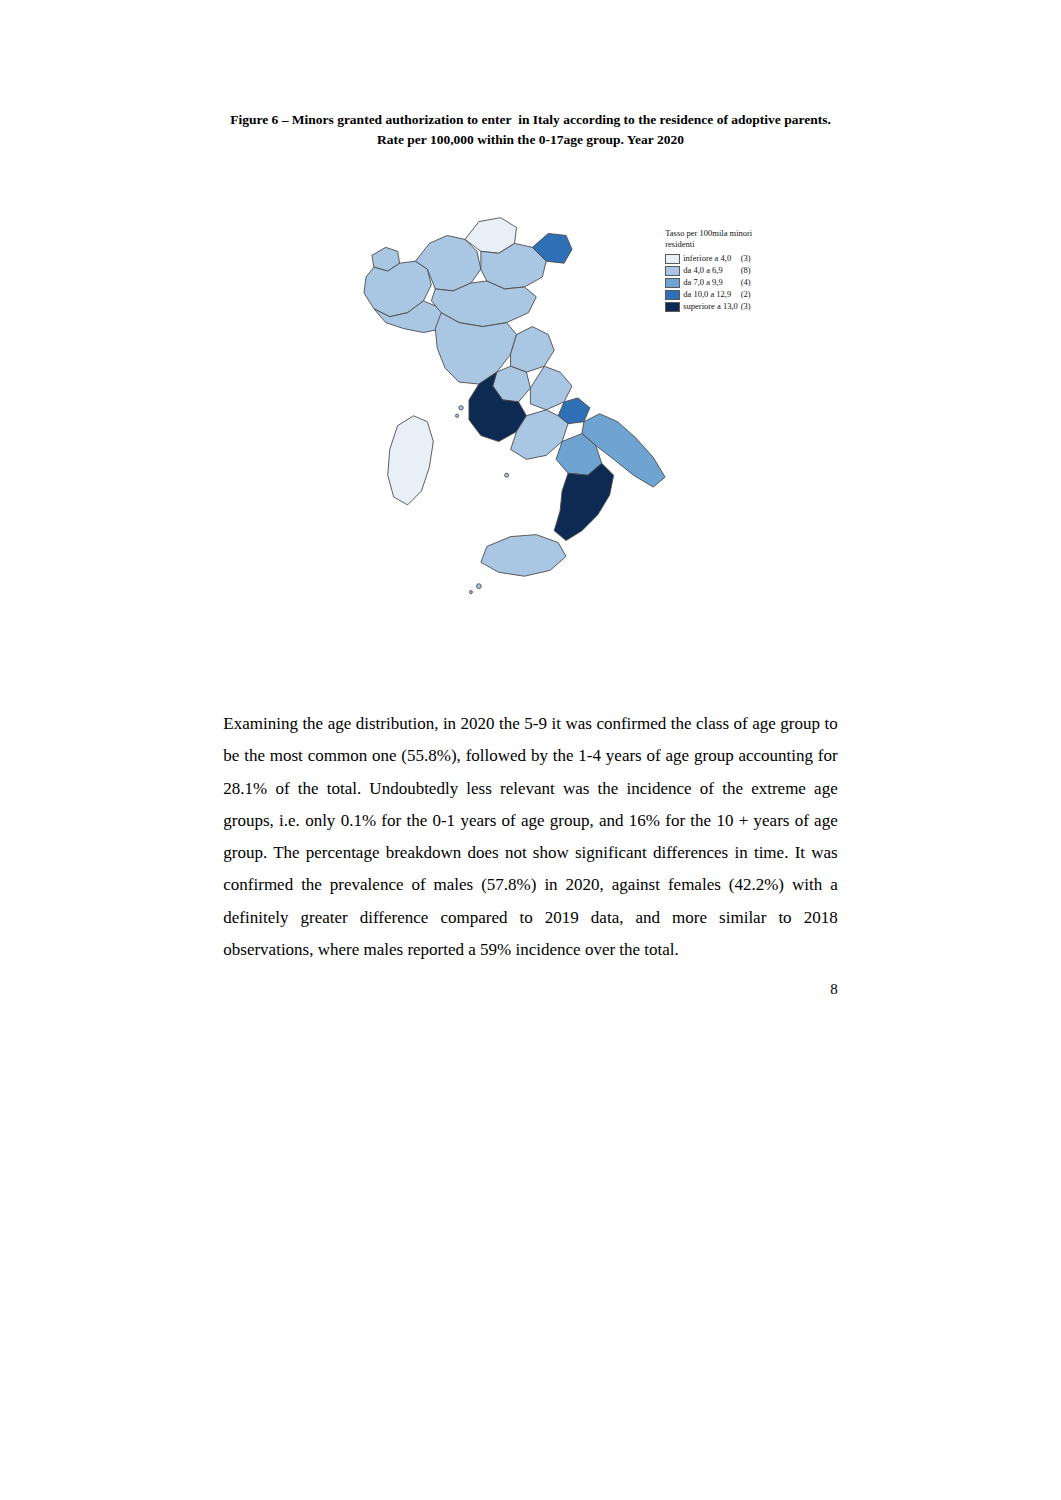Figure 6 – Minors granted authorization to enter in Italy according to the residence of adoptive parents.
Rate per 100,000 within the 0-17age group. Year 2020
Tasso per 100mila minori
residenti
| | inferiore a 4,0 | (3) |
| | da 4,0 a 6,9 | (8) |
| | da 7,0 a 9,9 | (4) |
| | da 10,0 a 12,9 | (2) |
| | superiore a 13,0 | (3) |
Examining the age distribution, in 2020 the 5-9 it was confirmed the class of age group to be the most common one (55.8%), followed by the 1-4 years of age group accounting for 28.1% of the total. Undoubtedly less relevant was the incidence of the extreme age groups, i.e. only 0.1% for the 0-1 years of age group, and 16% for the 10 + years of age group. The percentage breakdown does not show significant differences in time. It was confirmed the prevalence of males (57.8%) in 2020, against females (42.2%) with a definitely greater difference compared to 2019 data, and more similar to 2018 observations, where males reported a 59% incidence over the total.
8